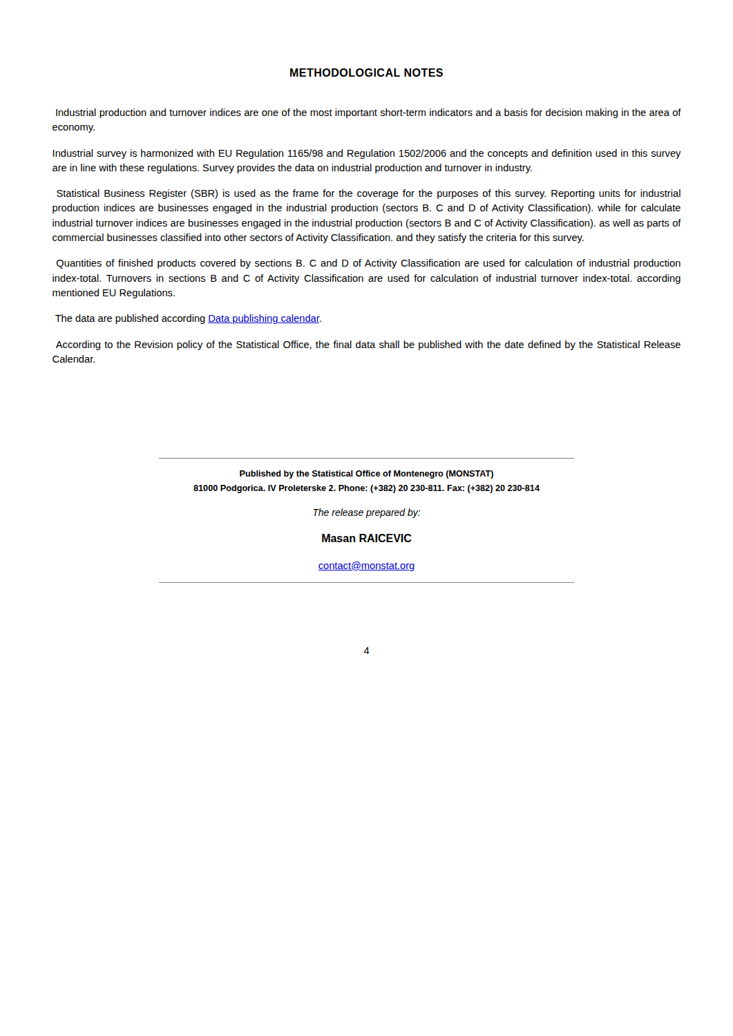METHODOLOGICAL NOTES
Industrial production and turnover indices are one of the most important short-term indicators and a basis for decision making in the area of economy.
Industrial survey is harmonized with EU Regulation 1165/98 and Regulation 1502/2006 and the concepts and definition used in this survey are in line with these regulations. Survey provides the data on industrial production and turnover in industry.
Statistical Business Register (SBR) is used as the frame for the coverage for the purposes of this survey. Reporting units for industrial production indices are businesses engaged in the industrial production (sectors B. C and D of Activity Classification). while for calculate industrial turnover indices are businesses engaged in the industrial production (sectors B and C of Activity Classification). as well as parts of commercial businesses classified into other sectors of Activity Classification. and they satisfy the criteria for this survey.
Quantities of finished products covered by sections B. C and D of Activity Classification are used for calculation of industrial production index-total. Turnovers in sections B and C of Activity Classification are used for calculation of industrial turnover index-total. according mentioned EU Regulations.
The data are published according Data publishing calendar.
According to the Revision policy of the Statistical Office, the final data shall be published with the date defined by the Statistical Release Calendar.
Published by the Statistical Office of Montenegro (MONSTAT)
81000 Podgorica. IV Proleterske 2. Phone: (+382) 20 230-811. Fax: (+382) 20 230-814
The release prepared by:
Masan RAICEVIC
contact@monstat.org
4